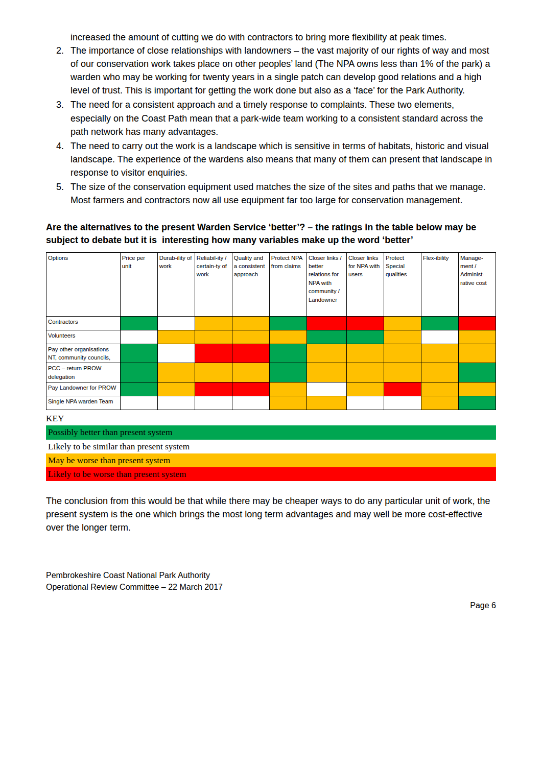increased the amount of cutting we do with contractors to bring more flexibility at peak times.
The importance of close relationships with landowners – the vast majority of our rights of way and most of our conservation work takes place on other peoples’ land (The NPA owns less than 1% of the park) a warden who may be working for twenty years in a single patch can develop good relations and a high level of trust. This is important for getting the work done but also as a ‘face’ for the Park Authority.
The need for a consistent approach and a timely response to complaints. These two elements, especially on the Coast Path mean that a park-wide team working to a consistent standard across the path network has many advantages.
The need to carry out the work is a landscape which is sensitive in terms of habitats, historic and visual landscape. The experience of the wardens also means that many of them can present that landscape in response to visitor enquiries.
The size of the conservation equipment used matches the size of the sites and paths that we manage. Most farmers and contractors now all use equipment far too large for conservation management.
Are the alternatives to the present Warden Service ‘better’? – the ratings in the table below may be subject to debate but it is interesting how many variables make up the word ‘better’
| Options | Price per unit | Durab-ility of work | Reliabil-ity / certain-ty of work | Quality and a consistent approach | Protect NPA from claims | Closer links / better relations for NPA with community / Landowner | Closer links for NPA with users | Protect Special qualities | Flex-ibility | Manage-ment / Administ-rative cost |
| --- | --- | --- | --- | --- | --- | --- | --- | --- | --- | --- |
| Contractors | | | | | | | | | | |
| Volunteers | | | | | | | | | | |
| Pay other organisations NT, community councils, | | | | | | | | | | |
| PCC – return PROW delegation | | | | | | | | | | |
| Pay Landowner for PROW | | | | | | | | | | |
| Single NPA warden Team | | | | | | | | | | |
KEY
Possibly better than present system Likely to be similar than present system May be worse than present system Likely to be worse than present system
The conclusion from this would be that while there may be cheaper ways to do any particular unit of work, the present system is the one which brings the most long term advantages and may well be more cost-effective over the longer term.
Pembrokeshire Coast National Park Authority
Operational Review Committee – 22 March 2017
Page 6